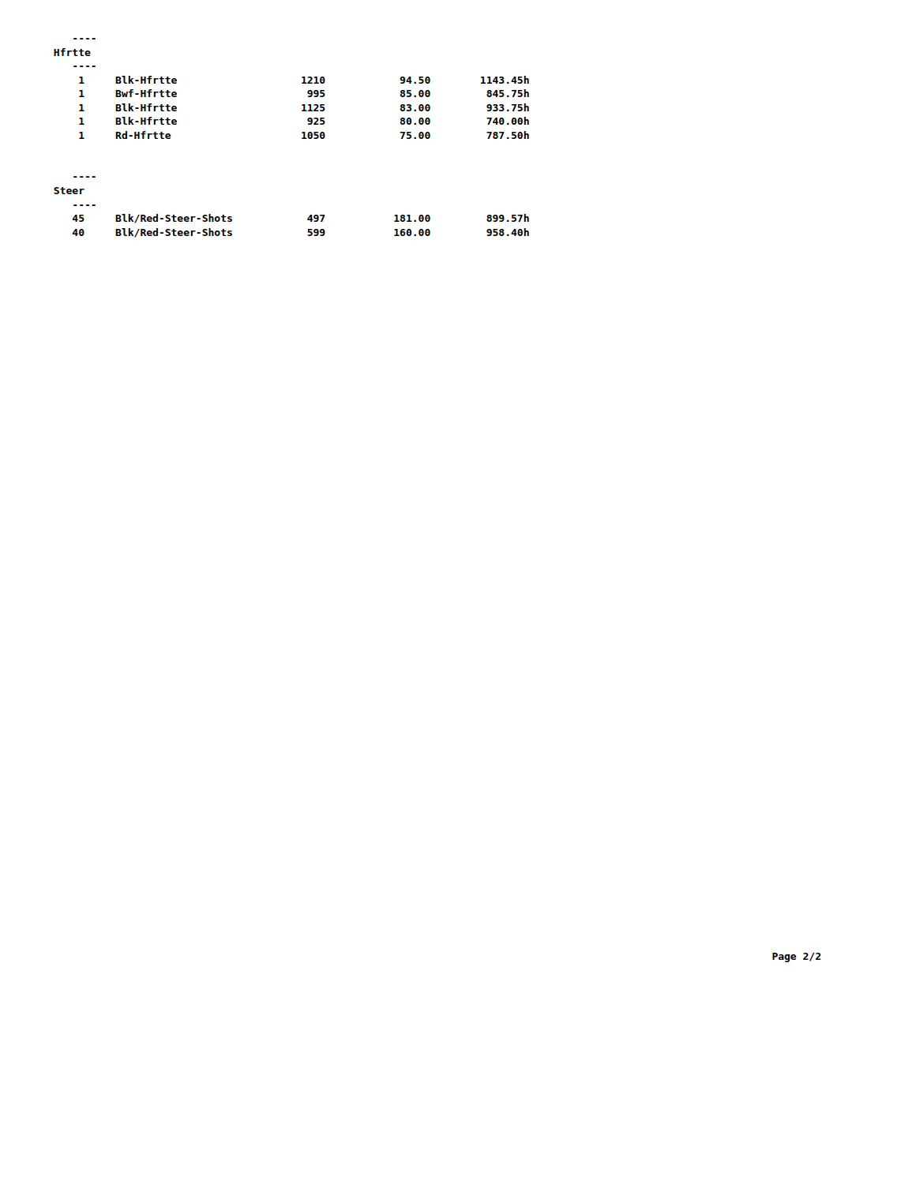----
 Hfrtte
    ----
     1     Blk-Hfrtte                    1210            94.50        1143.45h
     1     Bwf-Hfrtte                     995            85.00         845.75h
     1     Blk-Hfrtte                    1125            83.00         933.75h
     1     Blk-Hfrtte                     925            80.00         740.00h
     1     Rd-Hfrtte                     1050            75.00         787.50h


    ----
 Steer
    ----
    45     Blk/Red-Steer-Shots            497           181.00         899.57h
    40     Blk/Red-Steer-Shots            599           160.00         958.40h
Page 2/2